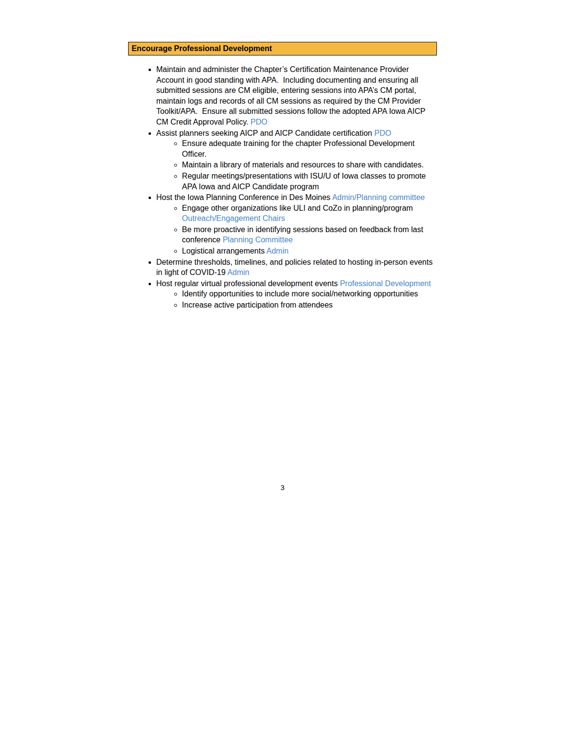Encourage Professional Development
Maintain and administer the Chapter’s Certification Maintenance Provider Account in good standing with APA. Including documenting and ensuring all submitted sessions are CM eligible, entering sessions into APA’s CM portal, maintain logs and records of all CM sessions as required by the CM Provider Toolkit/APA. Ensure all submitted sessions follow the adopted APA Iowa AICP CM Credit Approval Policy. PDO
Assist planners seeking AICP and AICP Candidate certification PDO
Ensure adequate training for the chapter Professional Development Officer.
Maintain a library of materials and resources to share with candidates.
Regular meetings/presentations with ISU/U of Iowa classes to promote APA Iowa and AICP Candidate program
Host the Iowa Planning Conference in Des Moines Admin/Planning committee
Engage other organizations like ULI and CoZo in planning/program Outreach/Engagement Chairs
Be more proactive in identifying sessions based on feedback from last conference Planning Committee
Logistical arrangements Admin
Determine thresholds, timelines, and policies related to hosting in-person events in light of COVID-19 Admin
Host regular virtual professional development events Professional Development
Identify opportunities to include more social/networking opportunities
Increase active participation from attendees
3